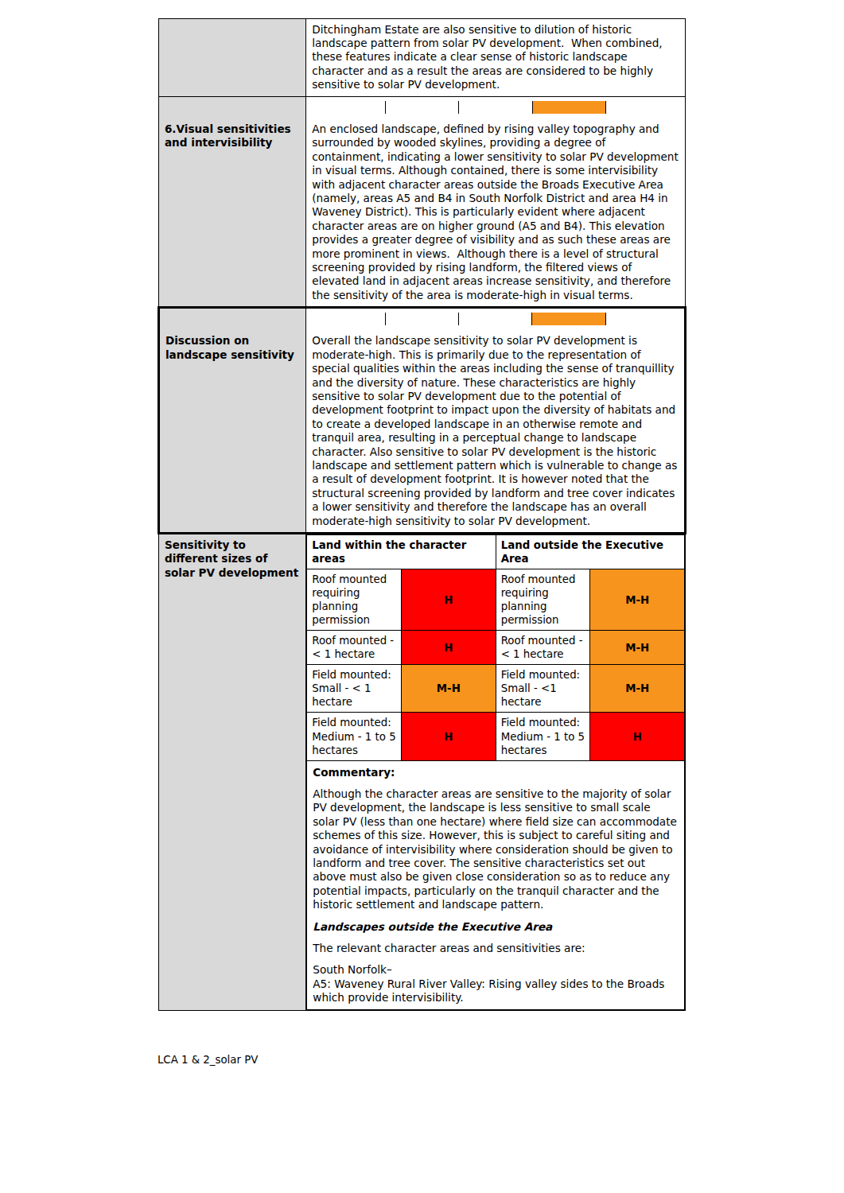| | Ditchingham Estate are also sensitive to dilution of historic landscape pattern from solar PV development. When combined, these features indicate a clear sense of historic landscape character and as a result the areas are considered to be highly sensitive to solar PV development. |
| 6.Visual sensitivities and intervisibility | An enclosed landscape, defined by rising valley topography and surrounded by wooded skylines, providing a degree of containment, indicating a lower sensitivity to solar PV development in visual terms. Although contained, there is some intervisibility with adjacent character areas outside the Broads Executive Area (namely, areas A5 and B4 in South Norfolk District and area H4 in Waveney District). This is particularly evident where adjacent character areas are on higher ground (A5 and B4). This elevation provides a greater degree of visibility and as such these areas are more prominent in views. Although there is a level of structural screening provided by rising landform, the filtered views of elevated land in adjacent areas increase sensitivity, and therefore the sensitivity of the area is moderate-high in visual terms. |
| Discussion on landscape sensitivity | Overall the landscape sensitivity to solar PV development is moderate-high. This is primarily due to the representation of special qualities within the areas including the sense of tranquillity and the diversity of nature. These characteristics are highly sensitive to solar PV development due to the potential of development footprint to impact upon the diversity of habitats and to create a developed landscape in an otherwise remote and tranquil area, resulting in a perceptual change to landscape character. Also sensitive to solar PV development is the historic landscape and settlement pattern which is vulnerable to change as a result of development footprint. It is however noted that the structural screening provided by landform and tree cover indicates a lower sensitivity and therefore the landscape has an overall moderate-high sensitivity to solar PV development. |
| Sensitivity to different sizes of solar PV development | / Land within the character areas / Land outside the Executive Area / / --- / --- / / Roof mounted requiring planning permission / H / Roof mounted requiring planning permission / M-H / / Roof mounted - < 1 hectare / H / Roof mounted - < 1 hectare / M-H / / Field mounted: Small - < 1 hectare / M-H / Field mounted: Small - <1 hectare / M-H / / Field mounted: Medium - 1 to 5 hectares / H / Field mounted: Medium - 1 to 5 hectares / H / Commentary: Although the character areas are sensitive to the majority of solar PV development, the landscape is less sensitive to small scale solar PV (less than one hectare) where field size can accommodate schemes of this size. However, this is subject to careful siting and avoidance of intervisibility where consideration should be given to landform and tree cover. The sensitive characteristics set out above must also be given close consideration so as to reduce any potential impacts, particularly on the tranquil character and the historic settlement and landscape pattern. Landscapes outside the Executive Area The relevant character areas and sensitivities are: South Norfolk– A5: Waveney Rural River Valley: Rising valley sides to the Broads which provide intervisibility. |
LCA 1 & 2_solar PV